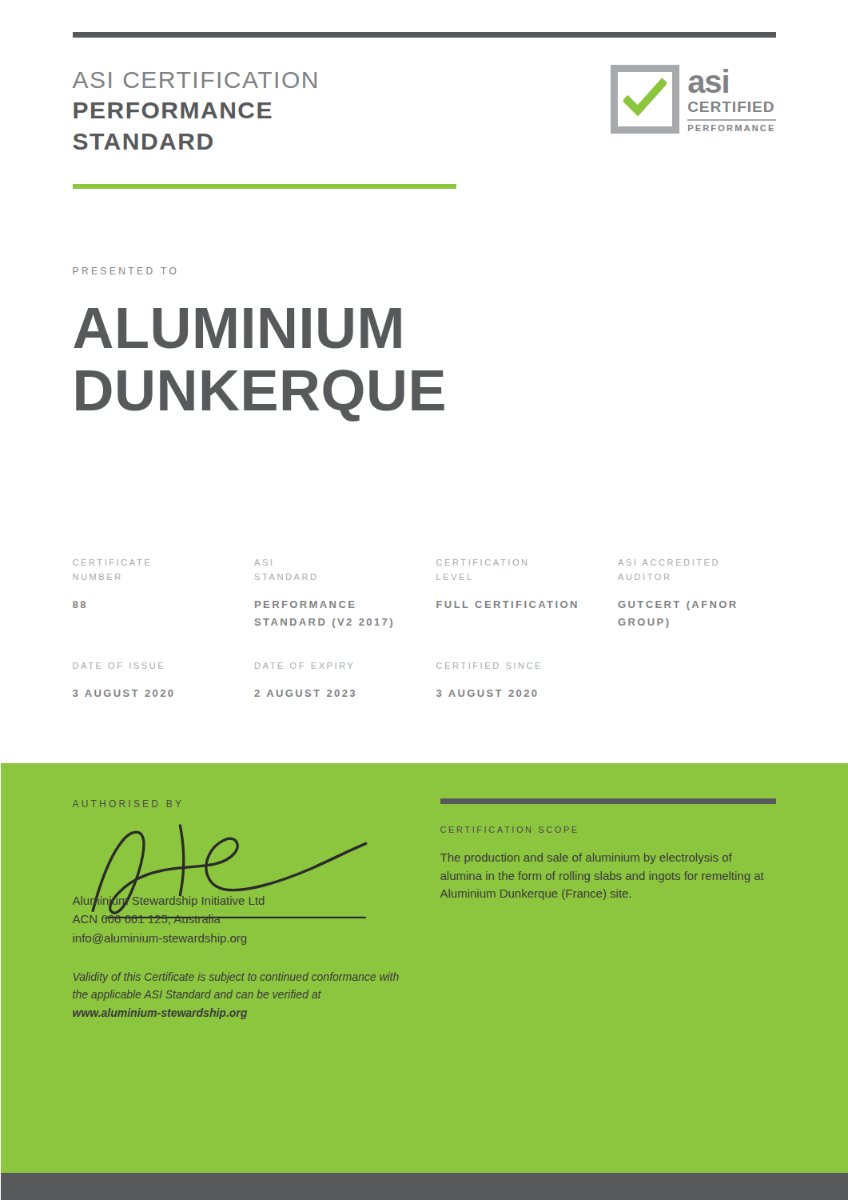ASI Certification Performance
Standard
asi CERTIFIED PERFORMANCE
Presented to
Aluminium
Dunkerque
Certificate
Number
88
ASI
Standard
Performance Standard (V2 2017)
Certification
Level
Full Certification
ASI Accredited
Auditor
GUTcert (AFNOR Group)
Date of Issue
3 August 2020
Date of Expiry
2 August 2023
Certified Since
3 August 2020
Authorised by
Aluminium Stewardship Initiative Ltd
ACN 606 661 125, Australia
info@aluminium-stewardship.org
Validity of this Certificate is subject to continued conformance with the applicable ASI Standard and can be verified at www.aluminium-stewardship.org
Certification Scope
The production and sale of aluminium by electrolysis of alumina in the form of rolling slabs and ingots for remelting at Aluminium Dunkerque (France) site.